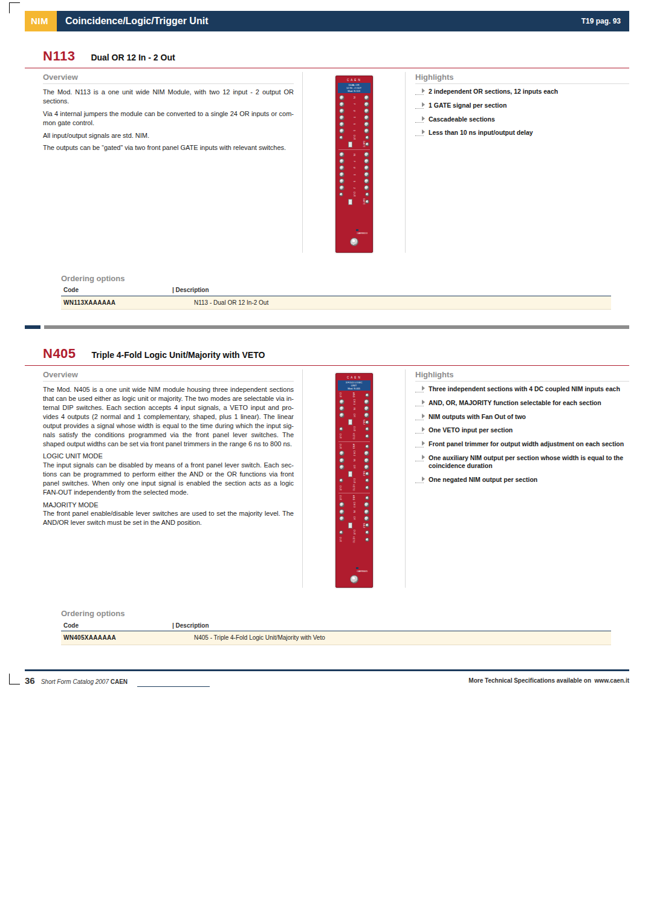NIM
Coincidence/Logic/Trigger Unit
T19 pag. 93
N113 Dual OR 12 In - 2 Out
Overview
The Mod. N113 is a one unit wide NIM Module, with two 12 input - 2 output OR sections.
Via 4 internal jumpers the module can be converted to a single 24 OR inputs or common gate control.
All input/output signals are std. NIM.
The outputs can be “gated” via two front panel GATE inputs with relevant switches.
C A E N
DUAL OR
12 IN - 2 OUT
Mod. N 113
IN
P
U
T
S
1
OUT
GATE
IN
P
U
T
S
2
OUT
GATE
CAEN N113
Highlights
2 independent OR sections, 12 inputs each
1 GATE signal per section
Cascadeable sections
Less than 10 ns input/output delay
Ordering options
| Code | / Description |
| --- | --- |
| WN113XAAAAAA | N113 - Dual OR 12 In-2 Out |
N405 Triple 4-Fold Logic Unit/Majority with VETO
Overview
The Mod. N405 is a one unit wide NIM module housing three independent sections that can be used either as logic unit or majority. The two modes are selectable via internal DIP switches. Each section accepts 4 input signals, a VETO input and provides 4 outputs (2 normal and 1 complementary, shaped, plus 1 linear). The linear output provides a signal whose width is equal to the time during which the input signals satisfy the conditions programmed via the front panel lever switches. The shaped output widths can be set via front panel trimmers in the range 6 ns to 800 ns.
LOGIC UNIT MODE
The input signals can be disabled by means of a front panel lever switch. Each sections can be programmed to perform either the AND or the OR functions via front panel switches. When only one input signal is enabled the section acts as a logic FAN-OUT independently from the selected mode.
MAJORITY MODE
The front panel enable/disable lever switches are used to set the majority level. The AND/OR lever switch must be set in the AND position.
C A E N
3 FOLD LOGIC
UNIT
Mod. N 405
OUT AND
CH 1
IN
OR
MAJ
OUT
OUT VETO
OUT AND
CH 2
IN
OR
MAJ
OUT
OUT VETO
OUT AND
CH 3
IN
OR
MAJ
OUT
OUT VETO
CAEN N405
Highlights
Three independent sections with 4 DC coupled NIM inputs each
AND, OR, MAJORITY function selectable for each section
NIM outputs with Fan Out of two
One VETO input per section
Front panel trimmer for output width adjustment on each section
One auxiliary NIM output per section whose width is equal to the coincidence duration
One negated NIM output per section
Ordering options
| Code | / Description |
| --- | --- |
| WN405XAAAAAA | N405 - Triple 4-Fold Logic Unit/Majority with Veto |
36 Short Form Catalog 2007 CAEN
More Technical Specifications available on www.caen.it